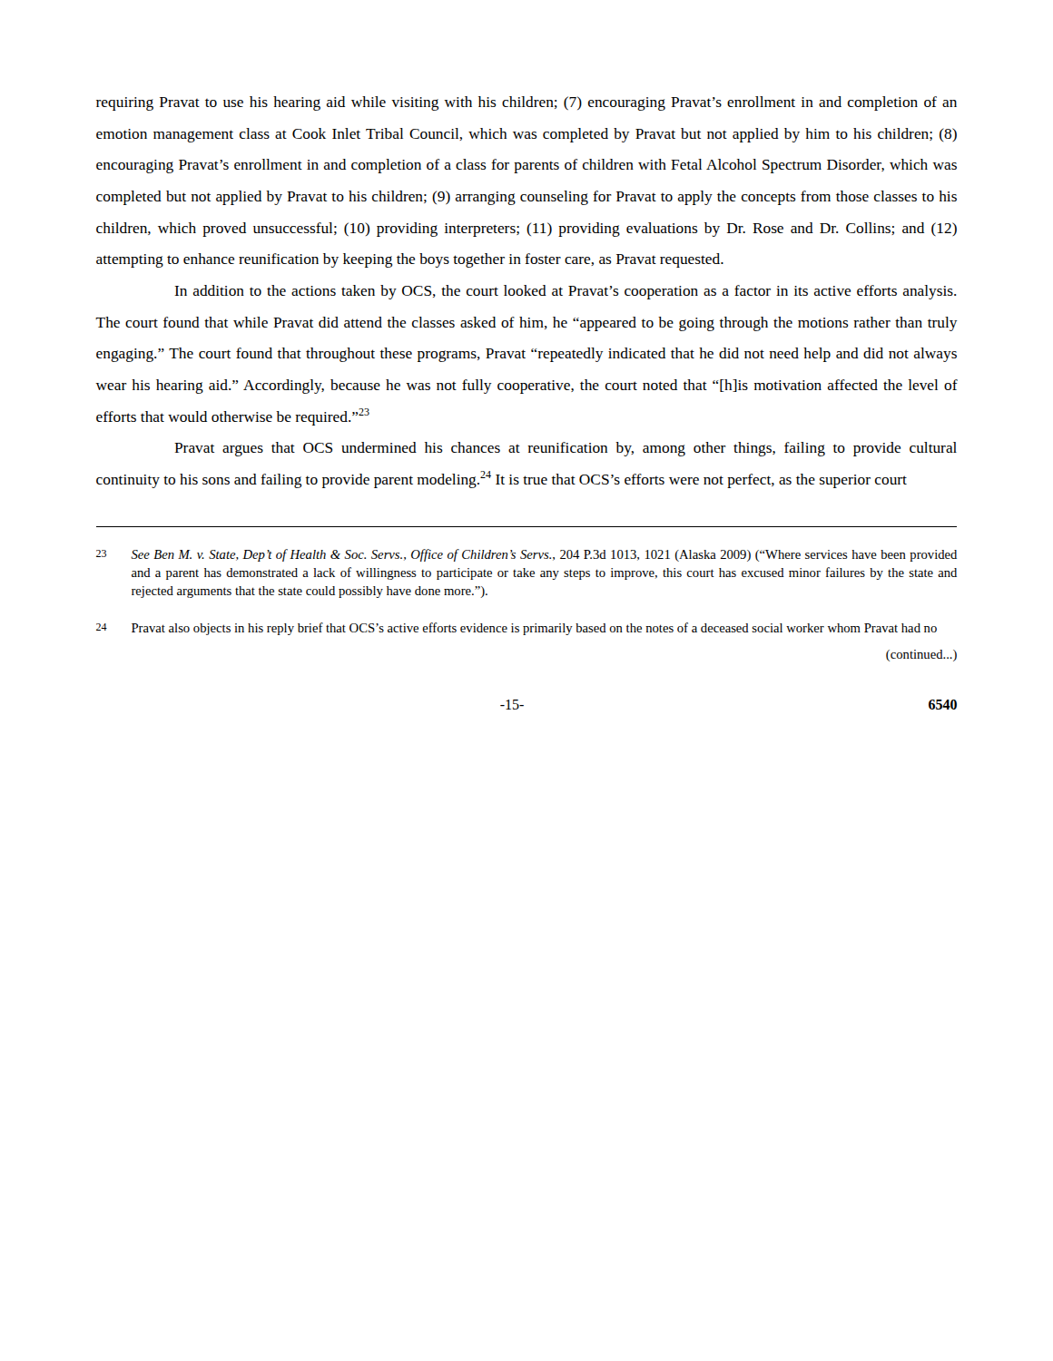requiring Pravat to use his hearing aid while visiting with his children; (7) encouraging Pravat’s enrollment in and completion of an emotion management class at Cook Inlet Tribal Council, which was completed by Pravat but not applied by him to his children; (8) encouraging Pravat’s enrollment in and completion of a class for parents of children with Fetal Alcohol Spectrum Disorder, which was completed but not applied by Pravat to his children; (9) arranging counseling for Pravat to apply the concepts from those classes to his children, which proved unsuccessful; (10) providing interpreters; (11) providing evaluations by Dr. Rose and Dr. Collins; and (12) attempting to enhance reunification by keeping the boys together in foster care, as Pravat requested.
In addition to the actions taken by OCS, the court looked at Pravat’s cooperation as a factor in its active efforts analysis. The court found that while Pravat did attend the classes asked of him, he “appeared to be going through the motions rather than truly engaging.” The court found that throughout these programs, Pravat “repeatedly indicated that he did not need help and did not always wear his hearing aid.” Accordingly, because he was not fully cooperative, the court noted that “[h]is motivation affected the level of efforts that would otherwise be required.”23
Pravat argues that OCS undermined his chances at reunification by, among other things, failing to provide cultural continuity to his sons and failing to provide parent modeling.24 It is true that OCS’s efforts were not perfect, as the superior court
23
See Ben M. v. State, Dep’t of Health & Soc. Servs., Office of Children’s Servs., 204 P.3d 1013, 1021 (Alaska 2009) (“Where services have been provided and a parent has demonstrated a lack of willingness to participate or take any steps to improve, this court has excused minor failures by the state and rejected arguments that the state could possibly have done more.”).
24
Pravat also objects in his reply brief that OCS’s active efforts evidence is primarily based on the notes of a deceased social worker whom Pravat had no
(continued...)
-15-
6540